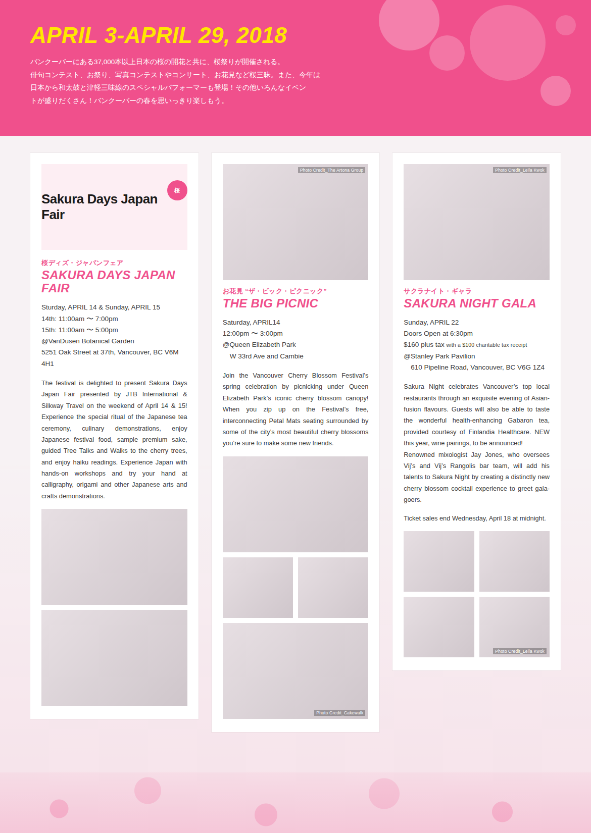APRIL 3-APRIL 29, 2018
バンクーバーにある37,000本以上日本の桜の開花と共に、桜祭りが開催される。
俳句コンテスト、お祭り、写真コンテストやコンサート、お花見など桜三昧。また、今年は
日本から和太鼓と津軽三味線のスペシャルパフォーマーも登場！その他いろんなイベン
トが盛りだくさん！バンクーバーの春を思いっきり楽しもう。
Sakura Days Japan Fair 桜
桜ディズ・ジャパンフェア
SAKURA DAYS JAPAN FAIR
Sturday, APRIL 14 & Sunday, APRIL 15
14th: 11:00am 〜 7:00pm
15th: 11:00am 〜 5:00pm
@VanDusen Botanical Garden 5251 Oak Street at 37th, Vancouver, BC V6M 4H1
The festival is delighted to present Sakura Days Japan Fair presented by JTB International & Silkway Travel on the weekend of April 14 & 15! Experience the special ritual of the Japanese tea ceremony, culinary demonstrations, enjoy Japanese festival food, sample premium sake, guided Tree Talks and Walks to the cherry trees, and enjoy haiku readings. Experience Japan with hands-on workshops and try your hand at calligraphy, origami and other Japanese arts and crafts demonstrations.
Photo Credit_The Artona Group
お花見 “ザ・ビック・ピクニック”
THE BIG PICNIC
Saturday, APRIL14
12:00pm 〜 3:00pm
@Queen Elizabeth Park W 33rd Ave and Cambie
Join the Vancouver Cherry Blossom Festival’s spring celebration by picnicking under Queen Elizabeth Park’s iconic cherry blossom canopy! When you zip up on the Festival’s free, interconnecting Petal Mats seating surrounded by some of the city’s most beautiful cherry blossoms you’re sure to make some new friends.
Photo Credit_Cakewalk
Photo Credit_Leila Kwok
サクラナイト・ギャラ
SAKURA NIGHT GALA
Sunday, APRIL 22
Doors Open at 6:30pm
$160 plus tax with a $100 charitable tax receipt
@Stanley Park Pavilion 610 Pipeline Road, Vancouver, BC V6G 1Z4
Sakura Night celebrates Vancouver’s top local restaurants through an exquisite evening of Asian-fusion flavours. Guests will also be able to taste the wonderful health-enhancing Gabaron tea, provided courtesy of Finlandia Healthcare. NEW this year, wine pairings, to be announced!
Renowned mixologist Jay Jones, who oversees Vij’s and Vij’s Rangolis bar team, will add his talents to Sakura Night by creating a distinctly new cherry blossom cocktail experience to greet gala-goers.
Ticket sales end Wednesday, April 18 at midnight.
Photo Credit_Leila Kwok